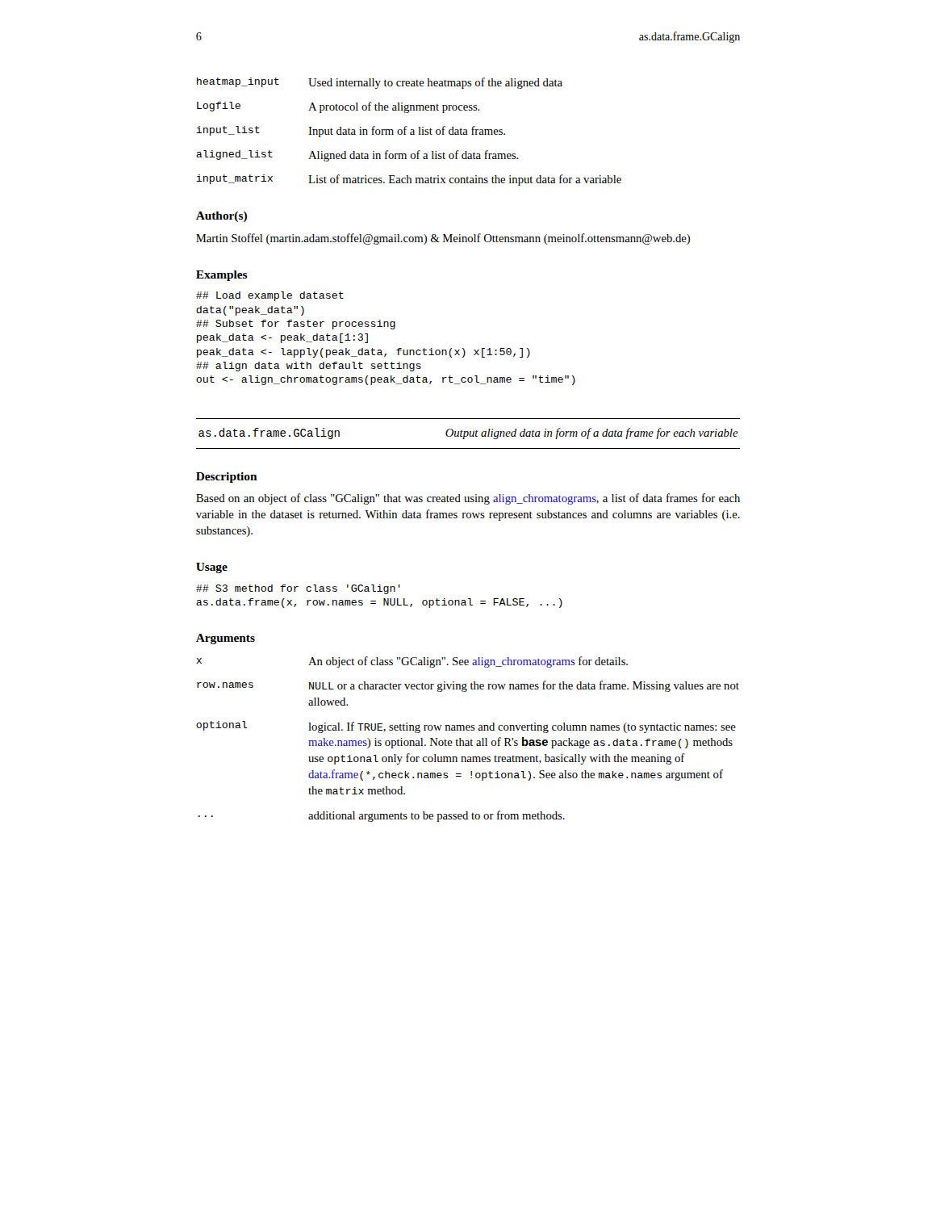6 as.data.frame.GCalign
heatmap_input
Used internally to create heatmaps of the aligned data
Logfile
A protocol of the alignment process.
input_list
Input data in form of a list of data frames.
aligned_list
Aligned data in form of a list of data frames.
input_matrix
List of matrices. Each matrix contains the input data for a variable
Author(s)
Martin Stoffel (martin.adam.stoffel@gmail.com) & Meinolf Ottensmann (meinolf.ottensmann@web.de)
Examples
## Load example dataset
data("peak_data")
## Subset for faster processing
peak_data <- peak_data[1:3]
peak_data <- lapply(peak_data, function(x) x[1:50,])
## align data with default settings
out <- align_chromatograms(peak_data, rt_col_name = "time")
as.data.frame.GCalign Output aligned data in form of a data frame for each variable
Description
Based on an object of class "GCalign" that was created using align_chromatograms, a list of data frames for each variable in the dataset is returned. Within data frames rows represent substances and columns are variables (i.e. substances).
Usage
## S3 method for class 'GCalign'
as.data.frame(x, row.names = NULL, optional = FALSE, ...)
Arguments
x
An object of class "GCalign". See align_chromatograms for details.
row.names
NULL or a character vector giving the row names for the data frame. Missing values are not allowed.
optional
logical. If TRUE, setting row names and converting column names (to syntactic names: see make.names) is optional. Note that all of R's base package as.data.frame() methods use optional only for column names treatment, basically with the meaning of data.frame(*,check.names = !optional). See also the make.names argument of the matrix method.
...
additional arguments to be passed to or from methods.